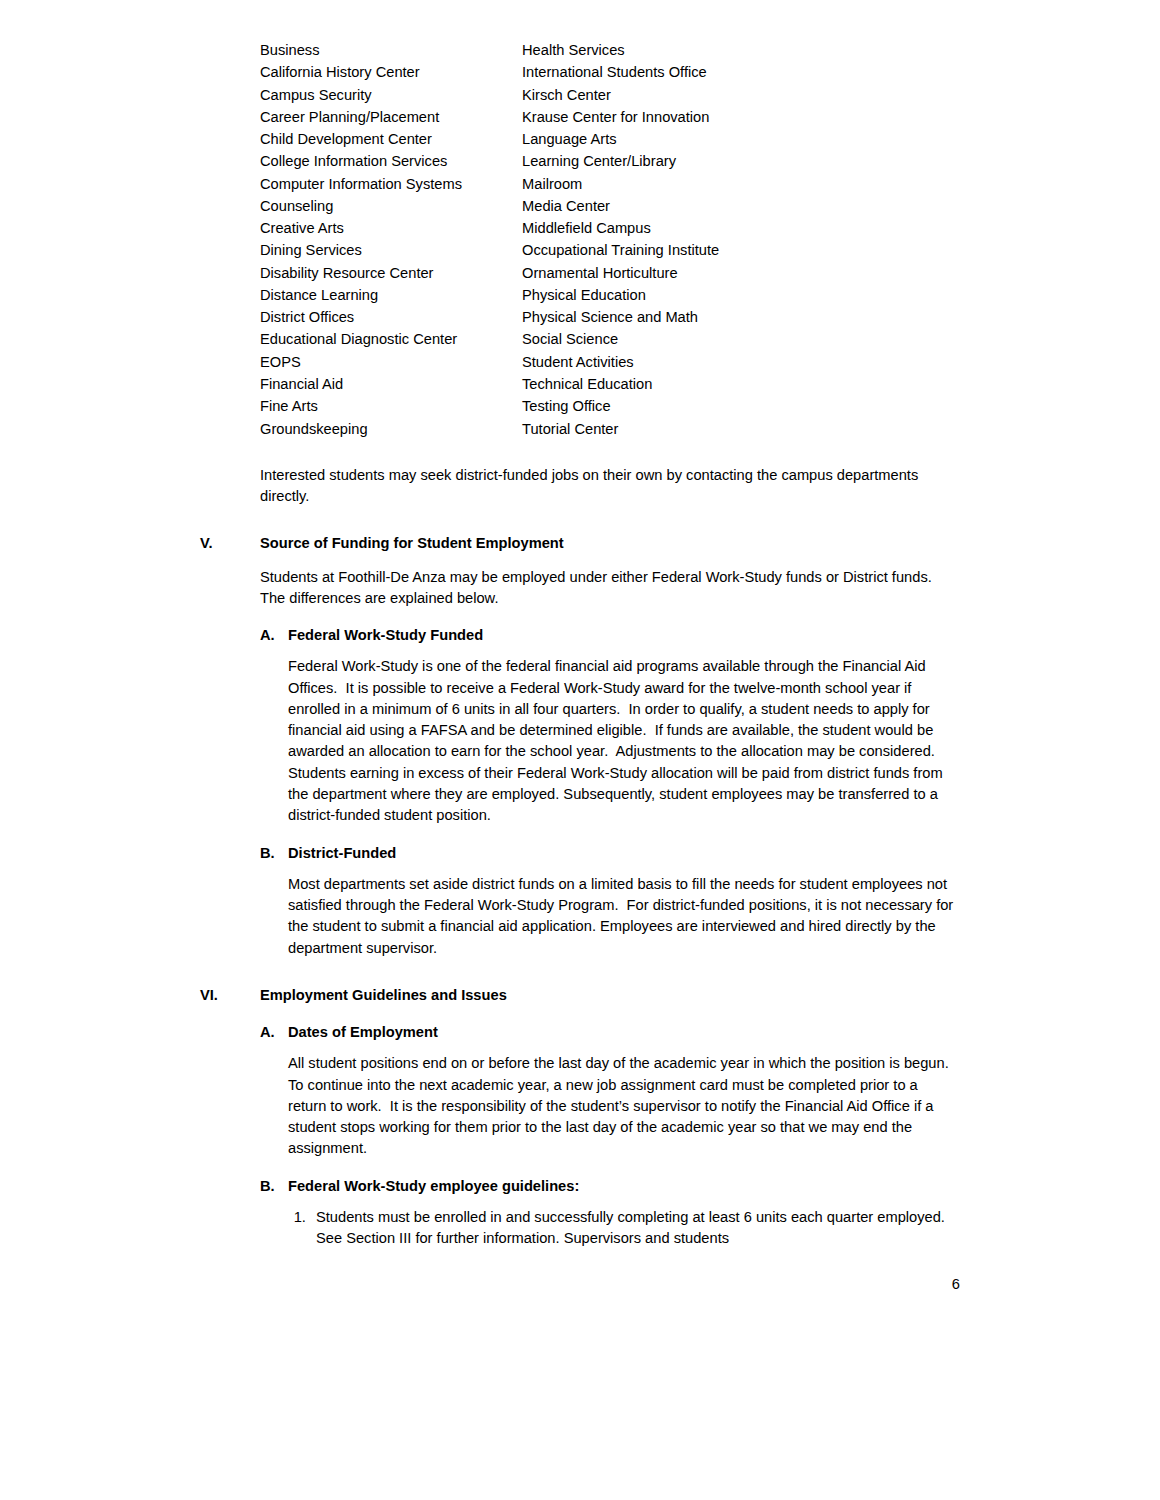Business
California History Center
Campus Security
Career Planning/Placement
Child Development Center
College Information Services
Computer Information Systems
Counseling
Creative Arts
Dining Services
Disability Resource Center
Distance Learning
District Offices
Educational Diagnostic Center
EOPS
Financial Aid
Fine Arts
Groundskeeping
Health Services
International Students Office
Kirsch Center
Krause Center for Innovation
Language Arts
Learning Center/Library
Mailroom
Media Center
Middlefield Campus
Occupational Training Institute
Ornamental Horticulture
Physical Education
Physical Science and Math
Social Science
Student Activities
Technical Education
Testing Office
Tutorial Center
Interested students may seek district-funded jobs on their own by contacting the campus departments directly.
V. Source of Funding for Student Employment
Students at Foothill-De Anza may be employed under either Federal Work-Study funds or District funds. The differences are explained below.
A. Federal Work-Study Funded
Federal Work-Study is one of the federal financial aid programs available through the Financial Aid Offices. It is possible to receive a Federal Work-Study award for the twelve-month school year if enrolled in a minimum of 6 units in all four quarters. In order to qualify, a student needs to apply for financial aid using a FAFSA and be determined eligible. If funds are available, the student would be awarded an allocation to earn for the school year. Adjustments to the allocation may be considered. Students earning in excess of their Federal Work-Study allocation will be paid from district funds from the department where they are employed. Subsequently, student employees may be transferred to a district-funded student position.
B. District-Funded
Most departments set aside district funds on a limited basis to fill the needs for student employees not satisfied through the Federal Work-Study Program. For district-funded positions, it is not necessary for the student to submit a financial aid application. Employees are interviewed and hired directly by the department supervisor.
VI. Employment Guidelines and Issues
A. Dates of Employment
All student positions end on or before the last day of the academic year in which the position is begun. To continue into the next academic year, a new job assignment card must be completed prior to a return to work. It is the responsibility of the student’s supervisor to notify the Financial Aid Office if a student stops working for them prior to the last day of the academic year so that we may end the assignment.
B. Federal Work-Study employee guidelines:
Students must be enrolled in and successfully completing at least 6 units each quarter employed. See Section III for further information. Supervisors and students
6